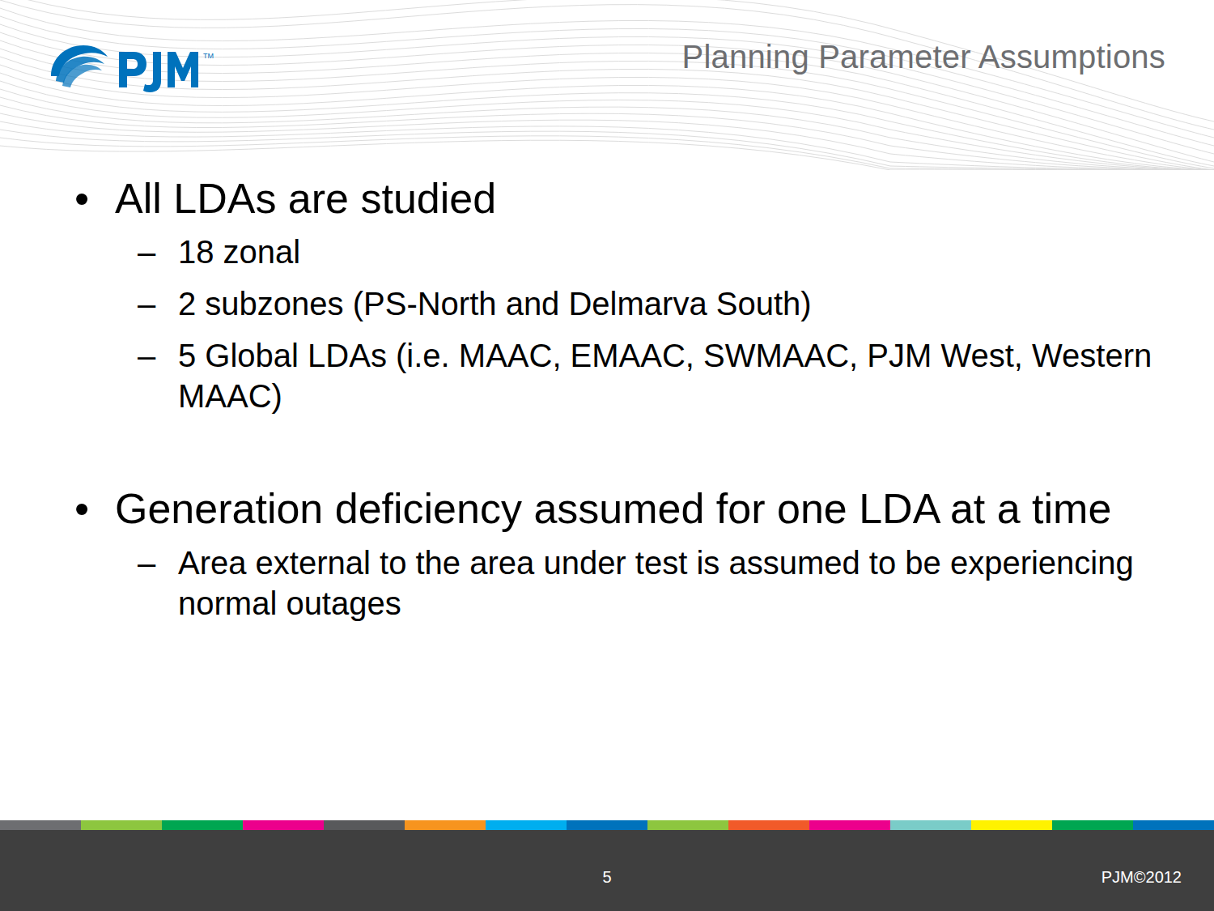TM
Planning Parameter Assumptions
All LDAs are studied
18 zonal
2 subzones (PS-North and Delmarva South)
5 Global LDAs (i.e. MAAC, EMAAC, SWMAAC, PJM West, Western MAAC)
Generation deficiency assumed for one LDA at a time
Area external to the area under test is assumed to be experiencing normal outages
5
PJM©2012